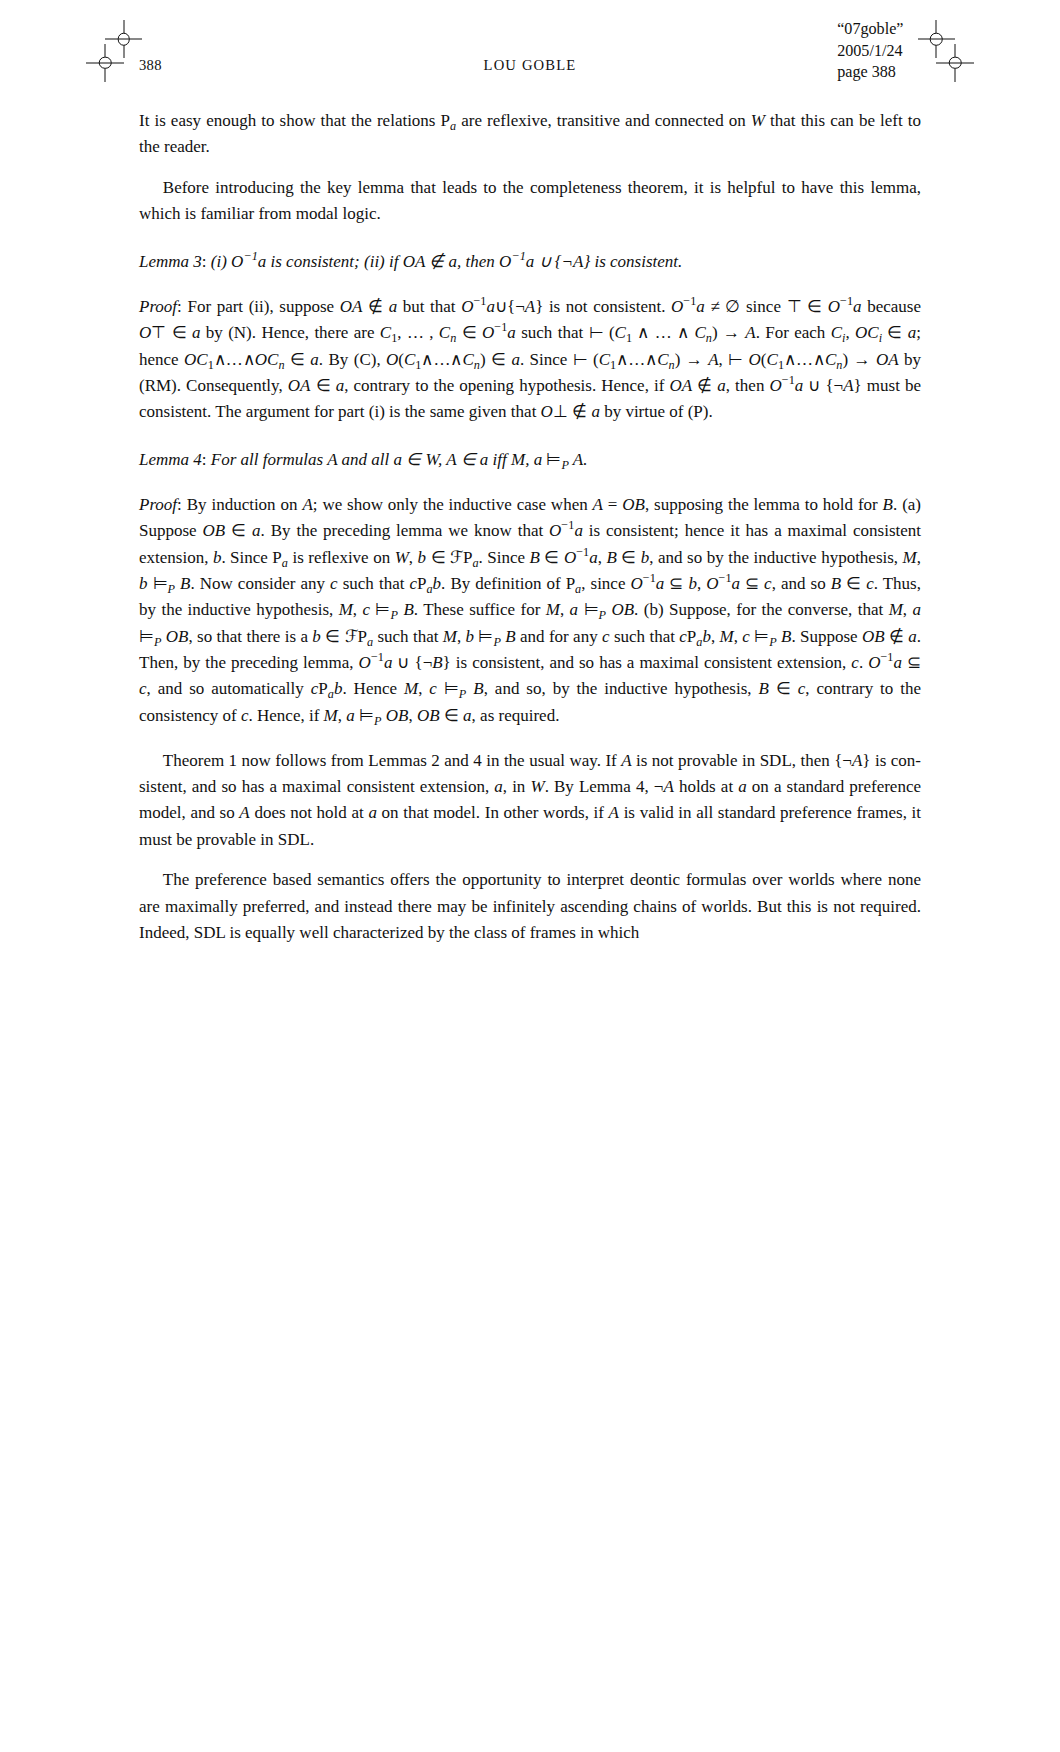“07goble”
2005/1/24
page 388
388 Lou Goble
It is easy enough to show that the relations Pa are reflexive, transitive and connected on W that this can be left to the reader.
Before introducing the key lemma that leads to the completeness theorem, it is helpful to have this lemma, which is familiar from modal logic.
Lemma 3: (i) O−1a is consistent; (ii) if OA ∉ a, then O−1a ∪ {¬A} is consistent.
Proof: For part (ii), suppose OA ∉ a but that O−1a∪{¬A} is not consistent. O−1a ≠ ∅ since ⊤ ∈ O−1a because O⊤ ∈ a by (N). Hence, there are C1, … , Cn ∈ O−1a such that ⊢ (C1 ∧ … ∧ Cn) → A. For each Ci, OCi ∈ a; hence OC1∧…∧OCn ∈ a. By (C), O(C1∧…∧Cn) ∈ a. Since ⊢ (C1∧…∧Cn) → A, ⊢ O(C1∧…∧Cn) → OA by (RM). Consequently, OA ∈ a, contrary to the opening hypothesis. Hence, if OA ∉ a, then O−1a ∪ {¬A} must be consistent. The argument for part (i) is the same given that O⊥ ∉ a by virtue of (P).
Lemma 4: For all formulas A and all a ∈ W, A ∈ a iff M, a ⊨P A.
Proof: By induction on A; we show only the inductive case when A = OB, supposing the lemma to hold for B. (a) Suppose OB ∈ a. By the preceding lemma we know that O−1a is consistent; hence it has a maximal consistent extension, b. Since Pa is reflexive on W, b ∈ ℱPa. Since B ∈ O−1a, B ∈ b, and so by the inductive hypothesis, M, b ⊨P B. Now consider any c such that c Pab. By definition of Pa, since O−1a ⊆ b, O−1a ⊆ c, and so B ∈ c. Thus, by the inductive hypothesis, M, c ⊨P B. These suffice for M, a ⊨P OB. (b) Suppose, for the converse, that M, a ⊨P OB, so that there is a b ∈ ℱPa such that M, b ⊨P B and for any c such that c Pab, M, c ⊨P B. Suppose OB ∉ a. Then, by the preceding lemma, O−1a ∪ {¬B} is consistent, and so has a maximal consistent extension, c. O−1a ⊆ c, and so automatically c Pab. Hence M, c ⊨P B, and so, by the inductive hypothesis, B ∈ c, contrary to the consistency of c. Hence, if M, a ⊨P OB, OB ∈ a, as required.
Theorem 1 now follows from Lemmas 2 and 4 in the usual way. If A is not provable in SDL, then {¬A} is consistent, and so has a maximal consistent extension, a, in W. By Lemma 4, ¬A holds at a on a standard preference model, and so A does not hold at a on that model. In other words, if A is valid in all standard preference frames, it must be provable in SDL.
The preference based semantics offers the opportunity to interpret deontic formulas over worlds where none are maximally preferred, and instead there may be infinitely ascending chains of worlds. But this is not required. Indeed, SDL is equally well characterized by the class of frames in which